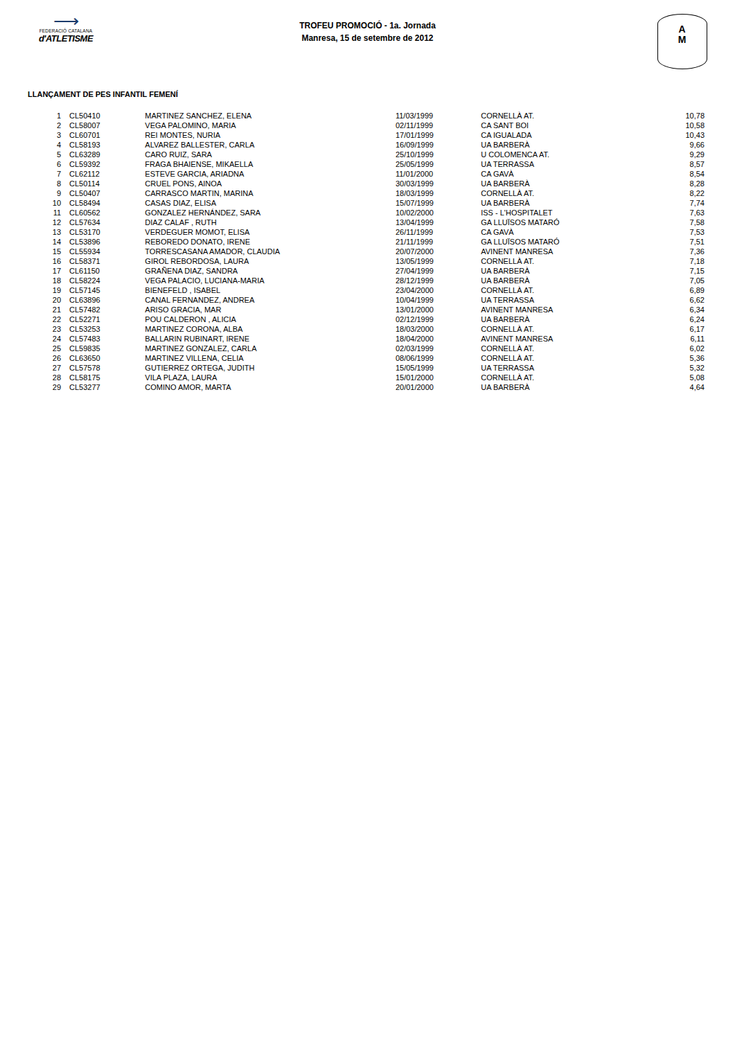⟶
FEDERACIÓ CATALANA
d'ATLETISME
TROFEU PROMOCIÓ - 1a. Jornada
Manresa, 15 de setembre de 2012
A
M
LLANÇAMENT DE PES INFANTIL FEMENÍ
| 1 | CL50410 | MARTINEZ SANCHEZ, ELENA | 11/03/1999 | CORNELLÀ AT. | 10,78 |
| 2 | CL58007 | VEGA PALOMINO, MARIA | 02/11/1999 | CA SANT BOI | 10,58 |
| 3 | CL60701 | REI MONTES, NURIA | 17/01/1999 | CA IGUALADA | 10,43 |
| 4 | CL58193 | ALVAREZ BALLESTER, CARLA | 16/09/1999 | UA BARBERÀ | 9,66 |
| 5 | CL63289 | CARO RUIZ, SARA | 25/10/1999 | U COLOMENCA AT. | 9,29 |
| 6 | CL59392 | FRAGA BHAIENSE, MIKAELLA | 25/05/1999 | UA TERRASSA | 8,57 |
| 7 | CL62112 | ESTEVE GARCIA, ARIADNA | 11/01/2000 | CA GAVÀ | 8,54 |
| 8 | CL50114 | CRUEL PONS, AINOA | 30/03/1999 | UA BARBERÀ | 8,28 |
| 9 | CL50407 | CARRASCO MARTIN, MARINA | 18/03/1999 | CORNELLÀ AT. | 8,22 |
| 10 | CL58494 | CASAS DIAZ, ELISA | 15/07/1999 | UA BARBERÀ | 7,74 |
| 11 | CL60562 | GONZALEZ HERNÁNDEZ, SARA | 10/02/2000 | ISS - L'HOSPITALET | 7,63 |
| 12 | CL57634 | DIAZ CALAF , RUTH | 13/04/1999 | GA LLUÏSOS MATARÓ | 7,58 |
| 13 | CL53170 | VERDEGUER MOMOT, ELISA | 26/11/1999 | CA GAVÀ | 7,53 |
| 14 | CL53896 | REBOREDO DONATO, IRENE | 21/11/1999 | GA LLUÏSOS MATARÓ | 7,51 |
| 15 | CL55934 | TORRESCASANA AMADOR, CLAUDIA | 20/07/2000 | AVINENT MANRESA | 7,36 |
| 16 | CL58371 | GIROL REBORDOSA, LAURA | 13/05/1999 | CORNELLÀ AT. | 7,18 |
| 17 | CL61150 | GRAÑENA DIAZ, SANDRA | 27/04/1999 | UA BARBERÀ | 7,15 |
| 18 | CL58224 | VEGA PALACIO, LUCIANA-MARIA | 28/12/1999 | UA BARBERÀ | 7,05 |
| 19 | CL57145 | BIENEFELD , ISABEL | 23/04/2000 | CORNELLÀ AT. | 6,89 |
| 20 | CL63896 | CANAL FERNANDEZ, ANDREA | 10/04/1999 | UA TERRASSA | 6,62 |
| 21 | CL57482 | ARISO GRACIA, MAR | 13/01/2000 | AVINENT MANRESA | 6,34 |
| 22 | CL52271 | POU CALDERON , ALICIA | 02/12/1999 | UA BARBERÀ | 6,24 |
| 23 | CL53253 | MARTINEZ CORONA, ALBA | 18/03/2000 | CORNELLÀ AT. | 6,17 |
| 24 | CL57483 | BALLARIN RUBINART, IRENE | 18/04/2000 | AVINENT MANRESA | 6,11 |
| 25 | CL59835 | MARTINEZ GONZALEZ, CARLA | 02/03/1999 | CORNELLÀ AT. | 6,02 |
| 26 | CL63650 | MARTINEZ VILLENA, CELIA | 08/06/1999 | CORNELLÀ AT. | 5,36 |
| 27 | CL57578 | GUTIERREZ ORTEGA, JUDITH | 15/05/1999 | UA TERRASSA | 5,32 |
| 28 | CL58175 | VILA PLAZA, LAURA | 15/01/2000 | CORNELLÀ AT. | 5,08 |
| 29 | CL53277 | COMINO AMOR, MARTA | 20/01/2000 | UA BARBERÀ | 4,64 |